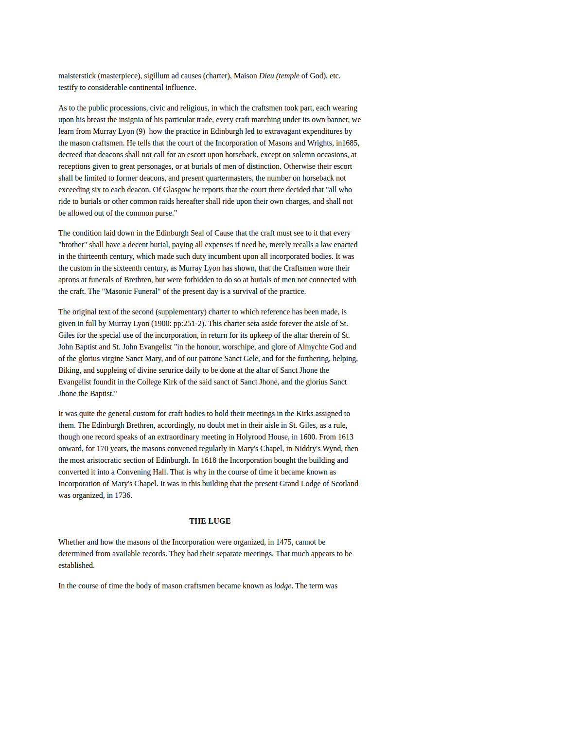maisterstick (masterpiece), sigillum ad causes (charter), Maison Dieu (temple of God), etc. testify to considerable continental influence.
As to the public processions, civic and religious, in which the craftsmen took part, each wearing upon his breast the insignia of his particular trade, every craft marching under its own banner, we learn from Murray Lyon (9) how the practice in Edinburgh led to extravagant expenditures by the mason craftsmen. He tells that the court of the Incorporation of Masons and Wrights, in1685, decreed that deacons shall not call for an escort upon horseback, except on solemn occasions, at receptions given to great personages, or at burials of men of distinction. Otherwise their escort shall be limited to former deacons, and present quartermasters, the number on horseback not exceeding six to each deacon. Of Glasgow he reports that the court there decided that "all who ride to burials or other common raids hereafter shall ride upon their own charges, and shall not be allowed out of the common purse."
The condition laid down in the Edinburgh Seal of Cause that the craft must see to it that every "brother" shall have a decent burial, paying all expenses if need be, merely recalls a law enacted in the thirteenth century, which made such duty incumbent upon all incorporated bodies. It was the custom in the sixteenth century, as Murray Lyon has shown, that the Craftsmen wore their aprons at funerals of Brethren, but were forbidden to do so at burials of men not connected with the craft. The "Masonic Funeral" of the present day is a survival of the practice.
The original text of the second (supplementary) charter to which reference has been made, is given in full by Murray Lyon (1900: pp:251-2). This charter seta aside forever the aisle of St. Giles for the special use of the incorporation, in return for its upkeep of the altar therein of St. John Baptist and St. John Evangelist "in the honour, worschipe, and glore of Almychte God and of the glorius virgine Sanct Mary, and of our patrone Sanct Gele, and for the furthering, helping, Biking, and suppleing of divine serurice daily to be done at the altar of Sanct Jhone the Evangelist foundit in the College Kirk of the said sanct of Sanct Jhone, and the glorius Sanct Jhone the Baptist."
It was quite the general custom for craft bodies to hold their meetings in the Kirks assigned to them. The Edinburgh Brethren, accordingly, no doubt met in their aisle in St. Giles, as a rule, though one record speaks of an extraordinary meeting in Holyrood House, in 1600. From 1613 onward, for 170 years, the masons convened regularly in Mary's Chapel, in Niddry's Wynd, then the most aristocratic section of Edinburgh. In 1618 the Incorporation bought the building and converted it into a Convening Hall. That is why in the course of time it became known as Incorporation of Mary's Chapel. It was in this building that the present Grand Lodge of Scotland was organized, in 1736.
THE LUGE
Whether and how the masons of the Incorporation were organized, in 1475, cannot be determined from available records. They had their separate meetings. That much appears to be established.
In the course of time the body of mason craftsmen became known as lodge. The term was